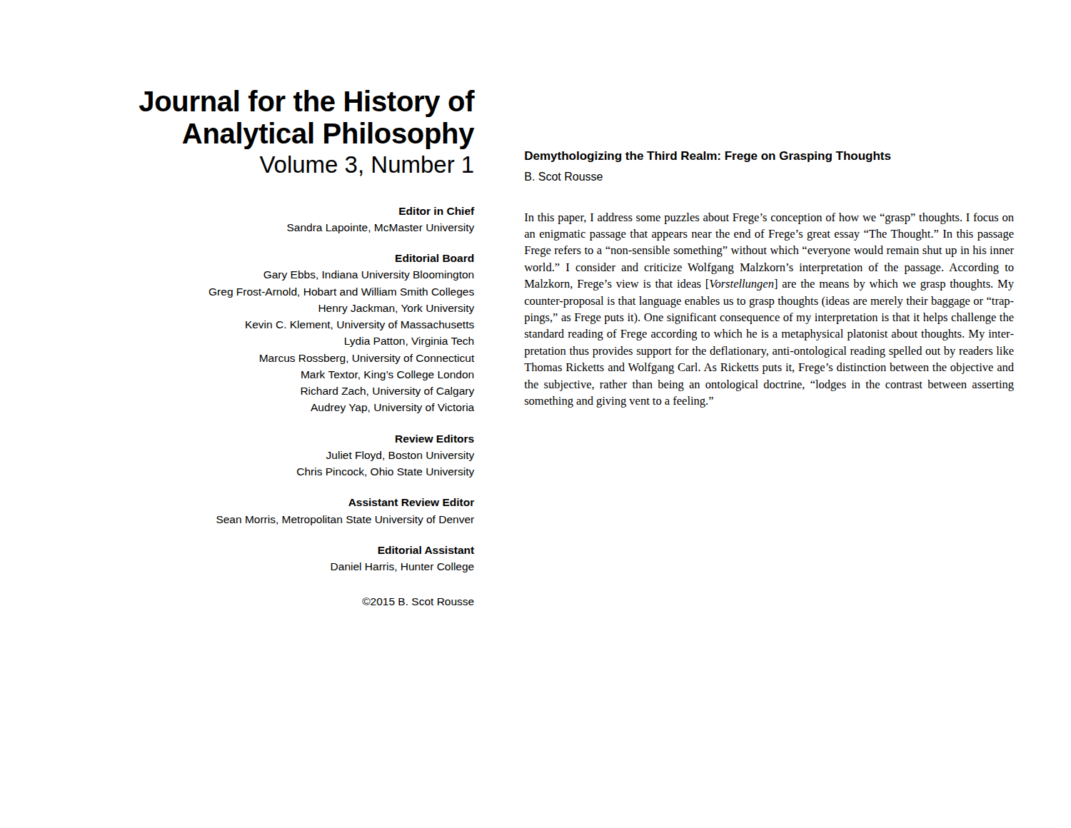Journal for the History of Analytical Philosophy
Volume 3, Number 1
Editor in Chief
Sandra Lapointe, McMaster University
Editorial Board
Gary Ebbs, Indiana University Bloomington
Greg Frost-Arnold, Hobart and William Smith Colleges
Henry Jackman, York University
Kevin C. Klement, University of Massachusetts
Lydia Patton, Virginia Tech
Marcus Rossberg, University of Connecticut
Mark Textor, King’s College London
Richard Zach, University of Calgary
Audrey Yap, University of Victoria
Review Editors
Juliet Floyd, Boston University
Chris Pincock, Ohio State University
Assistant Review Editor
Sean Morris, Metropolitan State University of Denver
Editorial Assistant
Daniel Harris, Hunter College
©2015 B. Scot Rousse
Demythologizing the Third Realm: Frege on Grasping Thoughts
B. Scot Rousse
In this paper, I address some puzzles about Frege’s conception of how we “grasp” thoughts. I focus on an enigmatic passage that appears near the end of Frege’s great essay “The Thought.” In this passage Frege refers to a “non-sensible something” without which “everyone would remain shut up in his inner world.” I consider and criticize Wolfgang Malzkorn’s interpretation of the passage. According to Malzkorn, Frege’s view is that ideas [Vorstellungen] are the means by which we grasp thoughts. My counter-proposal is that language enables us to grasp thoughts (ideas are merely their baggage or “trappings,” as Frege puts it). One significant consequence of my interpretation is that it helps challenge the standard reading of Frege according to which he is a metaphysical platonist about thoughts. My interpretation thus provides support for the deflationary, anti-ontological reading spelled out by readers like Thomas Ricketts and Wolfgang Carl. As Ricketts puts it, Frege’s distinction between the objective and the subjective, rather than being an ontological doctrine, “lodges in the contrast between asserting something and giving vent to a feeling.”